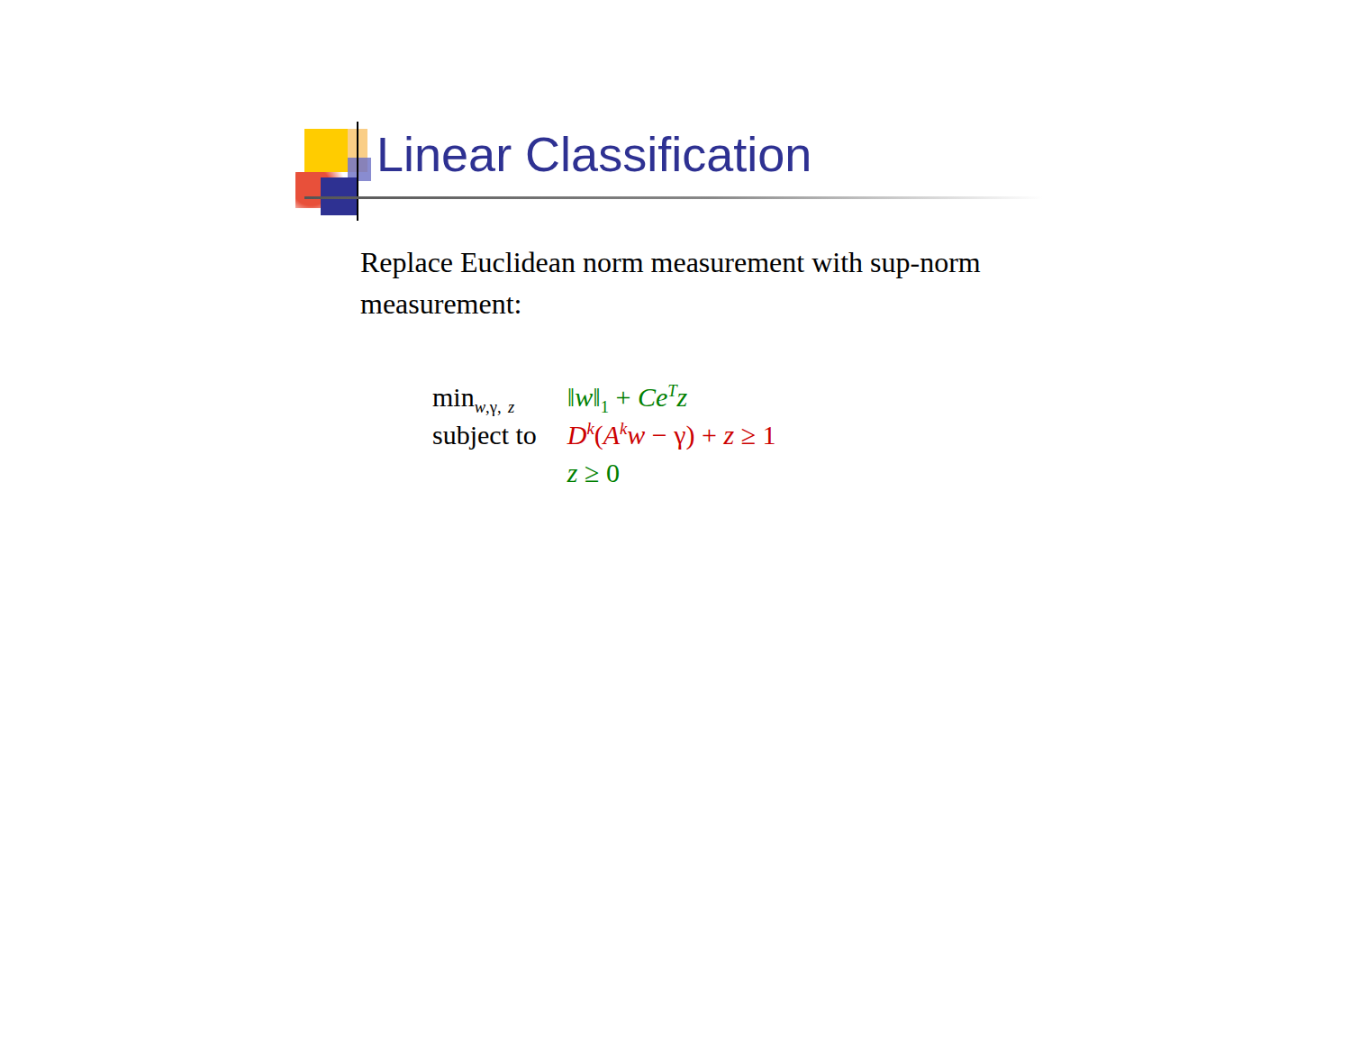Linear Classification
Replace Euclidean norm measurement with sup-norm measurement:
| min w , γ, z | ‖ w ‖ 1 + Ce T z |
| subject to | D k ( A k w − γ) + z ≥ 1 |
| | z ≥ 0 |